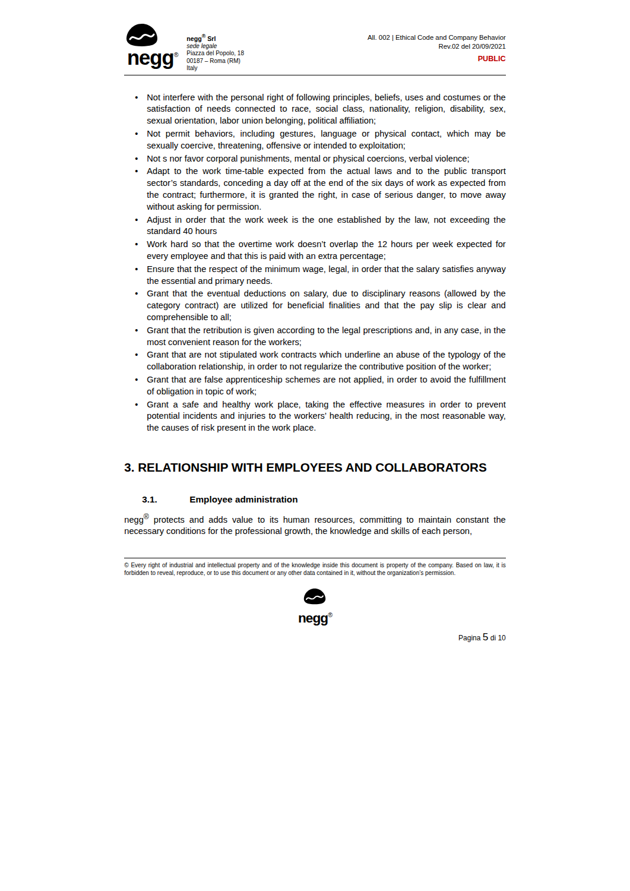negg®
negg® Srl
sede legale
Piazza del Popolo, 18
00187 – Roma (RM)
Italy
All. 002 | Ethical Code and Company Behavior
Rev.02 del 20/09/2021
PUBLIC
Not interfere with the personal right of following principles, beliefs, uses and costumes or the satisfaction of needs connected to race, social class, nationality, religion, disability, sex, sexual orientation, labor union belonging, political affiliation;
Not permit behaviors, including gestures, language or physical contact, which may be sexually coercive, threatening, offensive or intended to exploitation;
Not s nor favor corporal punishments, mental or physical coercions, verbal violence;
Adapt to the work time-table expected from the actual laws and to the public transport sector’s standards, conceding a day off at the end of the six days of work as expected from the contract; furthermore, it is granted the right, in case of serious danger, to move away without asking for permission.
Adjust in order that the work week is the one established by the law, not exceeding the standard 40 hours
Work hard so that the overtime work doesn’t overlap the 12 hours per week expected for every employee and that this is paid with an extra percentage;
Ensure that the respect of the minimum wage, legal, in order that the salary satisfies anyway the essential and primary needs.
Grant that the eventual deductions on salary, due to disciplinary reasons (allowed by the category contract) are utilized for beneficial finalities and that the pay slip is clear and comprehensible to all;
Grant that the retribution is given according to the legal prescriptions and, in any case, in the most convenient reason for the workers;
Grant that are not stipulated work contracts which underline an abuse of the typology of the collaboration relationship, in order to not regularize the contributive position of the worker;
Grant that are false apprenticeship schemes are not applied, in order to avoid the fulfillment of obligation in topic of work;
Grant a safe and healthy work place, taking the effective measures in order to prevent potential incidents and injuries to the workers’ health reducing, in the most reasonable way, the causes of risk present in the work place.
3. RELATIONSHIP WITH EMPLOYEES AND COLLABORATORS
3.1. Employee administration
negg® protects and adds value to its human resources, committing to maintain constant the necessary conditions for the professional growth, the knowledge and skills of each person,
© Every right of industrial and intellectual property and of the knowledge inside this document is property of the company. Based on law, it is forbidden to reveal, reproduce, or to use this document or any other data contained in it, without the organization’s permission.
negg®
Pagina 5 di 10